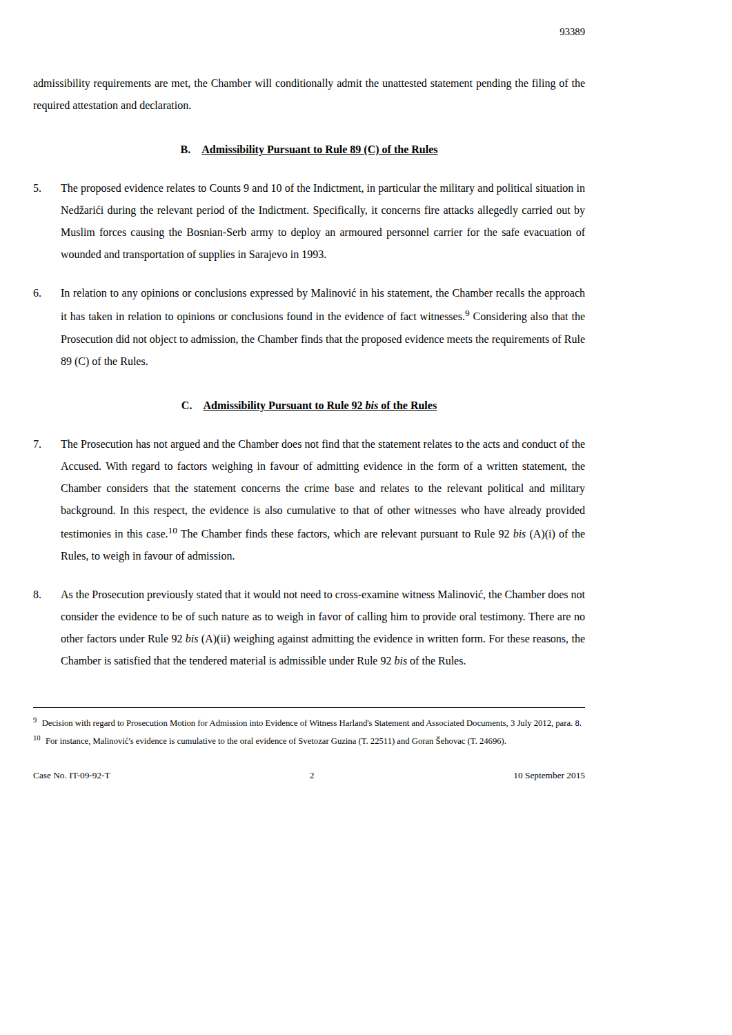93389
admissibility requirements are met, the Chamber will conditionally admit the unattested statement pending the filing of the required attestation and declaration.
B. Admissibility Pursuant to Rule 89 (C) of the Rules
5.
The proposed evidence relates to Counts 9 and 10 of the Indictment, in particular the military and political situation in Nedžarići during the relevant period of the Indictment. Specifically, it concerns fire attacks allegedly carried out by Muslim forces causing the Bosnian-Serb army to deploy an armoured personnel carrier for the safe evacuation of wounded and transportation of supplies in Sarajevo in 1993.
6.
In relation to any opinions or conclusions expressed by Malinović in his statement, the Chamber recalls the approach it has taken in relation to opinions or conclusions found in the evidence of fact witnesses.9 Considering also that the Prosecution did not object to admission, the Chamber finds that the proposed evidence meets the requirements of Rule 89 (C) of the Rules.
C. Admissibility Pursuant to Rule 92 bis of the Rules
7.
The Prosecution has not argued and the Chamber does not find that the statement relates to the acts and conduct of the Accused. With regard to factors weighing in favour of admitting evidence in the form of a written statement, the Chamber considers that the statement concerns the crime base and relates to the relevant political and military background. In this respect, the evidence is also cumulative to that of other witnesses who have already provided testimonies in this case.10 The Chamber finds these factors, which are relevant pursuant to Rule 92 bis (A)(i) of the Rules, to weigh in favour of admission.
8.
As the Prosecution previously stated that it would not need to cross-examine witness Malinović, the Chamber does not consider the evidence to be of such nature as to weigh in favor of calling him to provide oral testimony. There are no other factors under Rule 92 bis (A)(ii) weighing against admitting the evidence in written form. For these reasons, the Chamber is satisfied that the tendered material is admissible under Rule 92 bis of the Rules.
9 Decision with regard to Prosecution Motion for Admission into Evidence of Witness Harland's Statement and Associated Documents, 3 July 2012, para. 8.
10 For instance, Malinović's evidence is cumulative to the oral evidence of Svetozar Guzina (T. 22511) and Goran Šehovac (T. 24696).
Case No. IT-09-92-T
2
10 September 2015